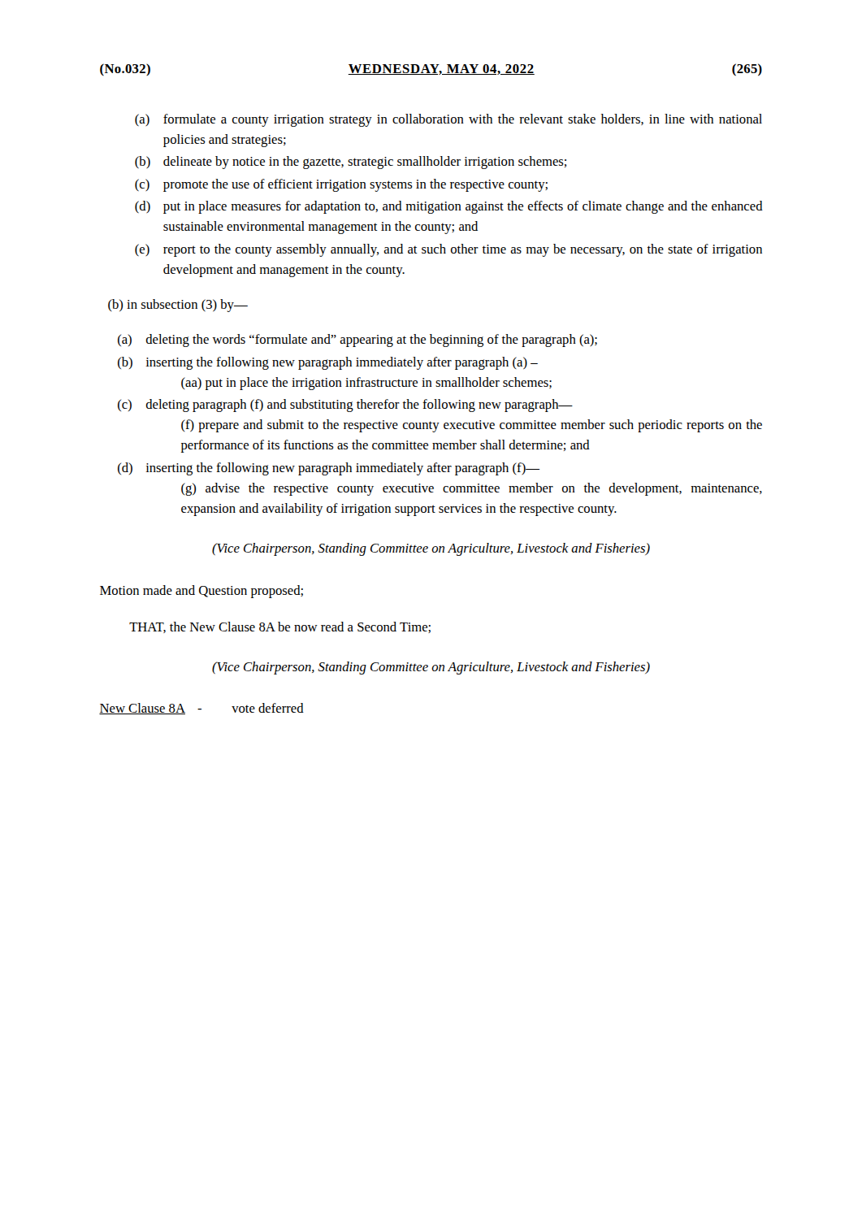(No.032) WEDNESDAY, MAY 04, 2022 (265)
(a) formulate a county irrigation strategy in collaboration with the relevant stake holders, in line with national policies and strategies;
(b) delineate by notice in the gazette, strategic smallholder irrigation schemes;
(c) promote the use of efficient irrigation systems in the respective county;
(d) put in place measures for adaptation to, and mitigation against the effects of climate change and the enhanced sustainable environmental management in the county; and
(e) report to the county assembly annually, and at such other time as may be necessary, on the state of irrigation development and management in the county.
(b) in subsection (3) by—
(a) deleting the words “formulate and” appearing at the beginning of the paragraph (a);
(b) inserting the following new paragraph immediately after paragraph (a) –
(aa) put in place the irrigation infrastructure in smallholder schemes;
(c) deleting paragraph (f) and substituting therefor the following new paragraph—
(f) prepare and submit to the respective county executive committee member such periodic reports on the performance of its functions as the committee member shall determine; and
(d) inserting the following new paragraph immediately after paragraph (f)—
(g) advise the respective county executive committee member on the development, maintenance, expansion and availability of irrigation support services in the respective county.
(Vice Chairperson, Standing Committee on Agriculture, Livestock and Fisheries)
Motion made and Question proposed;
THAT, the New Clause 8A be now read a Second Time;
(Vice Chairperson, Standing Committee on Agriculture, Livestock and Fisheries)
New Clause 8A-vote deferred